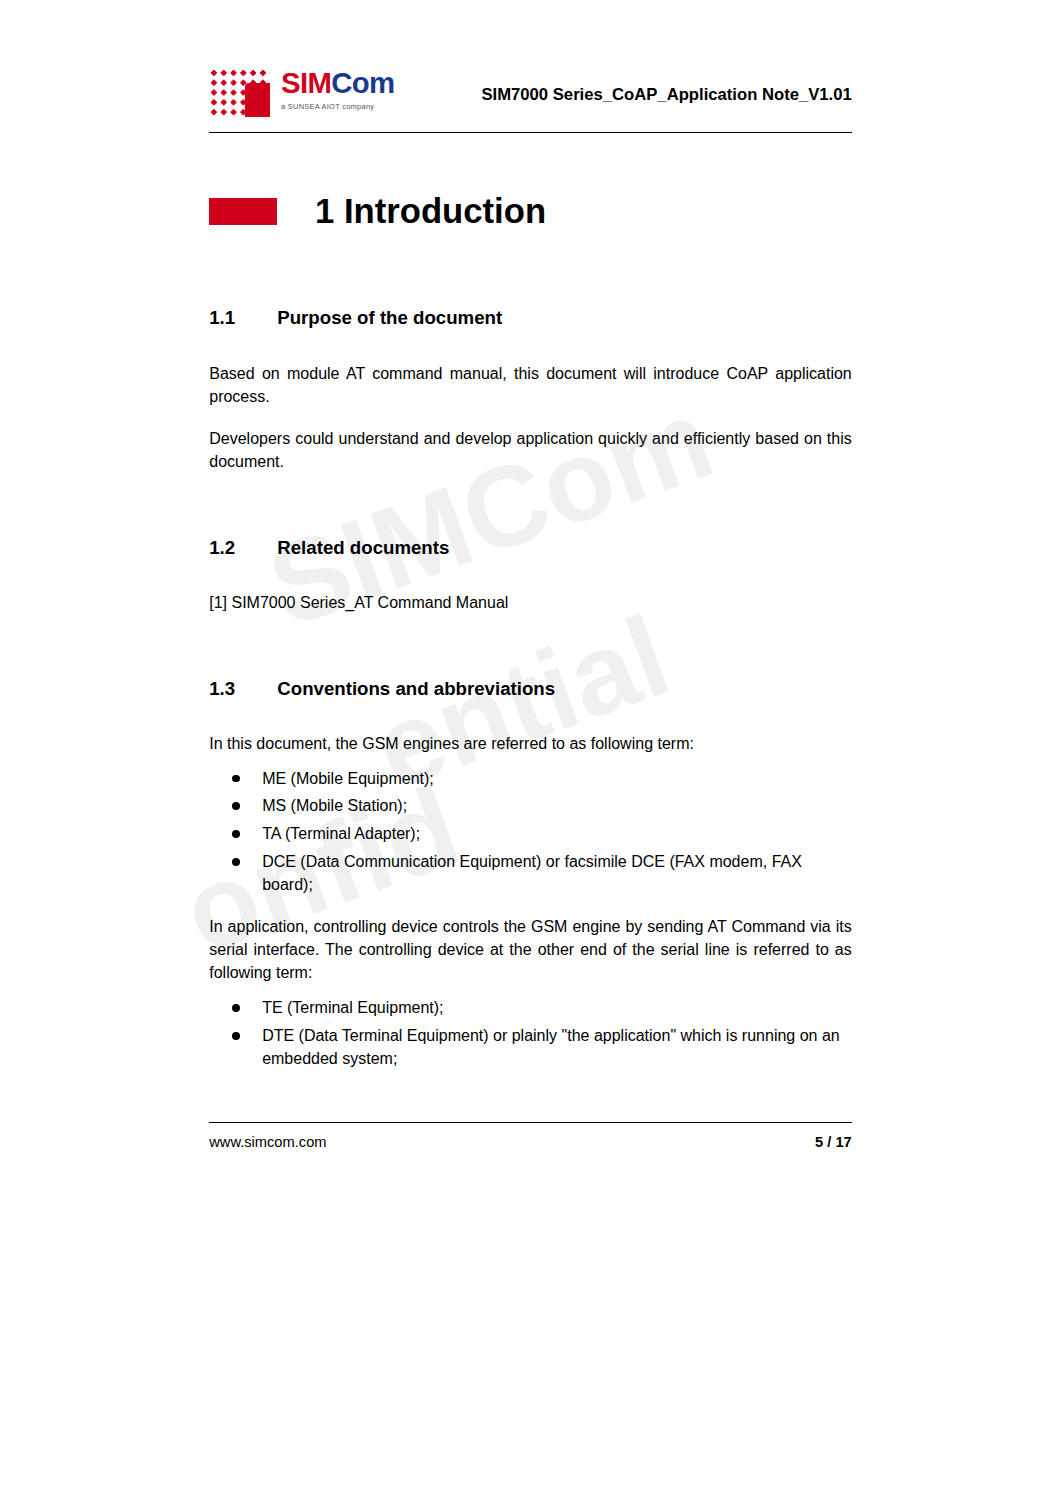SIMCom ential onfid
SIM Com
a SUNSEA AIOT company
SIM7000 Series_CoAP_Application Note_V1.01
1 Introduction
1.1 Purpose of the document
Based on module AT command manual, this document will introduce CoAP application process.
Developers could understand and develop application quickly and efficiently based on this document.
1.2 Related documents
[1] SIM7000 Series_AT Command Manual
1.3 Conventions and abbreviations
In this document, the GSM engines are referred to as following term:
ME (Mobile Equipment);
MS (Mobile Station);
TA (Terminal Adapter);
DCE (Data Communication Equipment) or facsimile DCE (FAX modem, FAX board);
In application, controlling device controls the GSM engine by sending AT Command via its serial interface. The controlling device at the other end of the serial line is referred to as following term:
TE (Terminal Equipment);
DTE (Data Terminal Equipment) or plainly "the application" which is running on an embedded system;
www.simcom.com
5 / 17